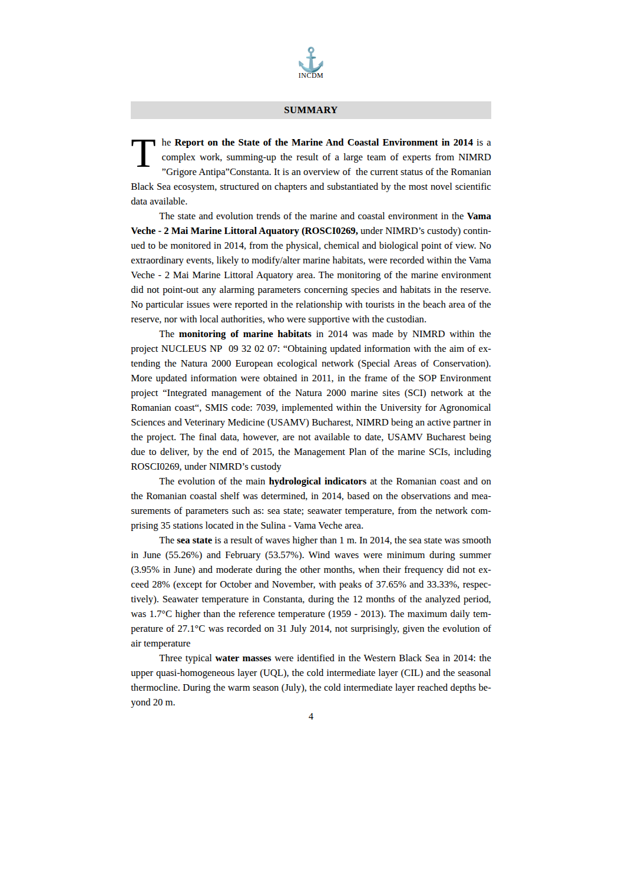⚓ INCDM
SUMMARY
The Report on the State of the Marine And Coastal Environment in 2014 is a complex work, summing-up the result of a large team of experts from NIMRD ”Grigore Antipa”Constanta. It is an overview of the current status of the Romanian Black Sea ecosystem, structured on chapters and substantiated by the most novel scientific data available.
The state and evolution trends of the marine and coastal environment in the Vama Veche - 2 Mai Marine Littoral Aquatory (ROSCI0269, under NIMRD’s custody) continued to be monitored in 2014, from the physical, chemical and biological point of view. No extraordinary events, likely to modify/alter marine habitats, were recorded within the Vama Veche - 2 Mai Marine Littoral Aquatory area. The monitoring of the marine environment did not point-out any alarming parameters concerning species and habitats in the reserve. No particular issues were reported in the relationship with tourists in the beach area of the reserve, nor with local authorities, who were supportive with the custodian.
The monitoring of marine habitats in 2014 was made by NIMRD within the project NUCLEUS NP 09 32 02 07: “Obtaining updated information with the aim of extending the Natura 2000 European ecological network (Special Areas of Conservation). More updated information were obtained in 2011, in the frame of the SOP Environment project “Integrated management of the Natura 2000 marine sites (SCI) network at the Romanian coast“, SMIS code: 7039, implemented within the University for Agronomical Sciences and Veterinary Medicine (USAMV) Bucharest, NIMRD being an active partner in the project. The final data, however, are not available to date, USAMV Bucharest being due to deliver, by the end of 2015, the Management Plan of the marine SCIs, including ROSCI0269, under NIMRD’s custody
The evolution of the main hydrological indicators at the Romanian coast and on the Romanian coastal shelf was determined, in 2014, based on the observations and measurements of parameters such as: sea state; seawater temperature, from the network comprising 35 stations located in the Sulina - Vama Veche area.
The sea state is a result of waves higher than 1 m. In 2014, the sea state was smooth in June (55.26%) and February (53.57%). Wind waves were minimum during summer (3.95% in June) and moderate during the other months, when their frequency did not exceed 28% (except for October and November, with peaks of 37.65% and 33.33%, respectively). Seawater temperature in Constanta, during the 12 months of the analyzed period, was 1.7°C higher than the reference temperature (1959 - 2013). The maximum daily temperature of 27.1°C was recorded on 31 July 2014, not surprisingly, given the evolution of air temperature
Three typical water masses were identified in the Western Black Sea in 2014: the upper quasi-homogeneous layer (UQL), the cold intermediate layer (CIL) and the seasonal thermocline. During the warm season (July), the cold intermediate layer reached depths beyond 20 m.
4